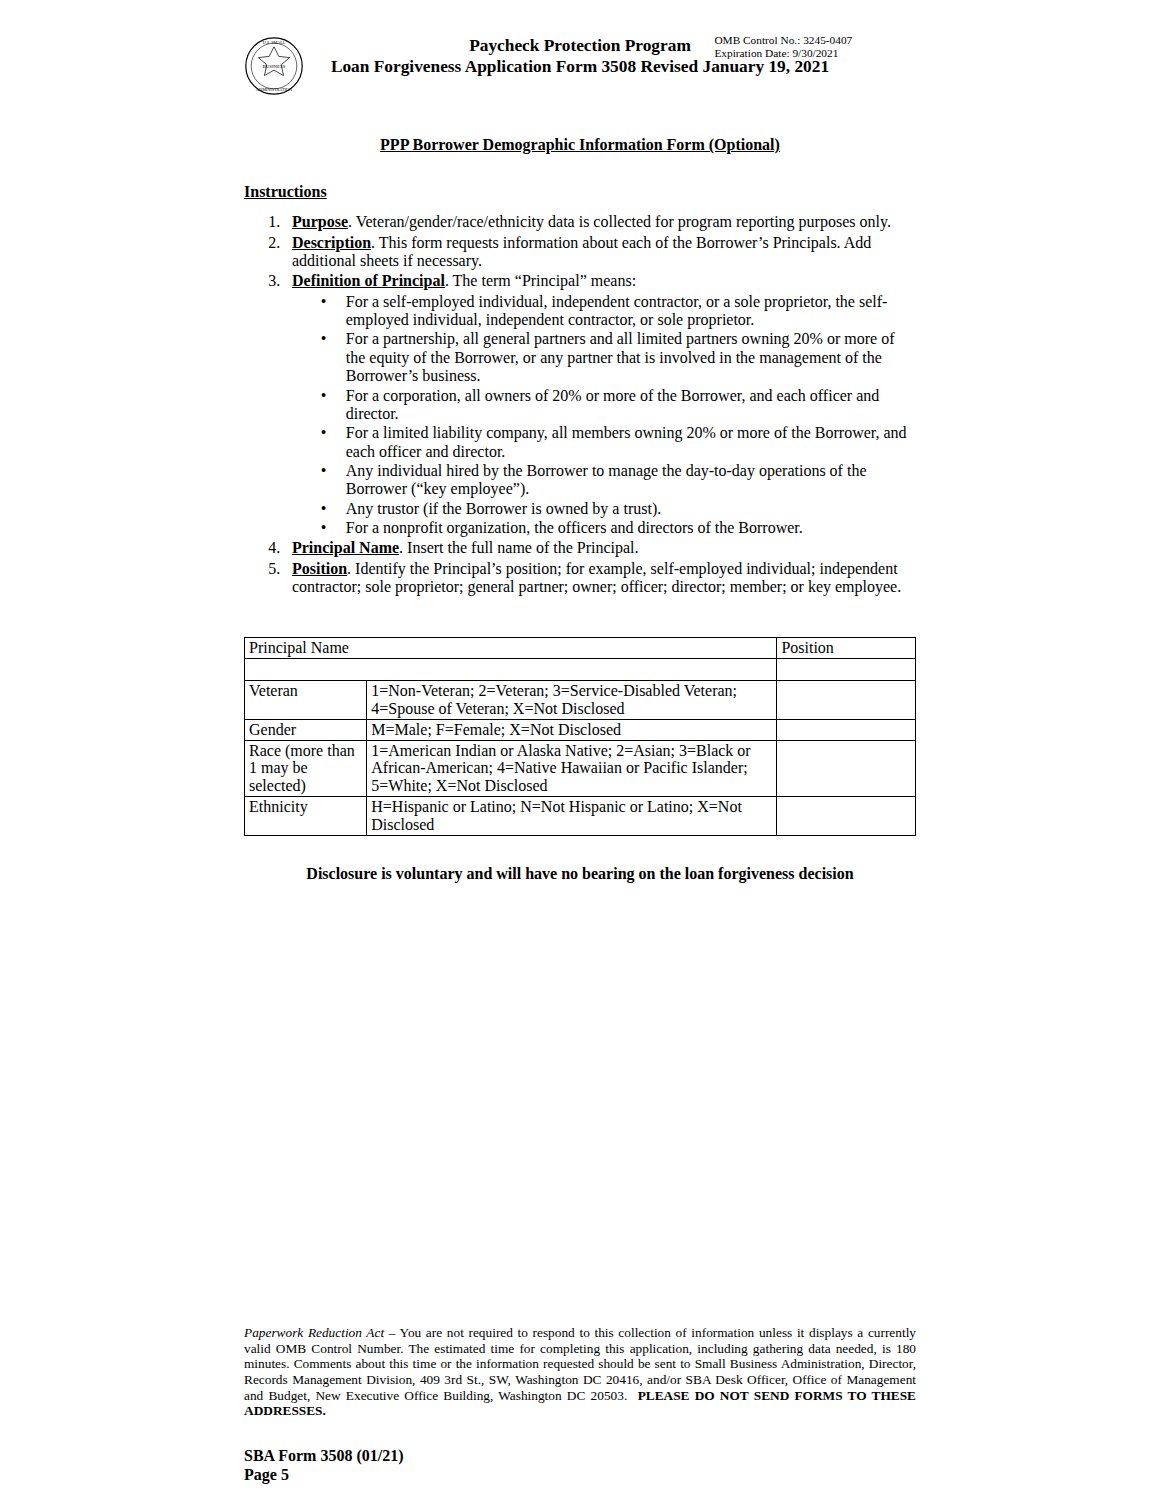U.S. SMALL ADMINISTRATION BUSINESS
OMB Control No.: 3245-0407
Expiration Date: 9/30/2021
Paycheck Protection Program
Loan Forgiveness Application Form 3508 Revised January 19, 2021
PPP Borrower Demographic Information Form (Optional)
Instructions
Purpose. Veteran/gender/race/ethnicity data is collected for program reporting purposes only.
Description. This form requests information about each of the Borrower’s Principals. Add additional sheets if necessary.
Definition of Principal. The term “Principal” means:
For a self-employed individual, independent contractor, or a sole proprietor, the self-employed individual, independent contractor, or sole proprietor.
For a partnership, all general partners and all limited partners owning 20% or more of the equity of the Borrower, or any partner that is involved in the management of the Borrower’s business.
For a corporation, all owners of 20% or more of the Borrower, and each officer and director.
For a limited liability company, all members owning 20% or more of the Borrower, and each officer and director.
Any individual hired by the Borrower to manage the day-to-day operations of the Borrower (“key employee”).
Any trustor (if the Borrower is owned by a trust).
For a nonprofit organization, the officers and directors of the Borrower.
Principal Name. Insert the full name of the Principal.
Position. Identify the Principal’s position; for example, self-employed individual; independent contractor; sole proprietor; general partner; owner; officer; director; member; or key employee.
| Principal Name | Position |
| Veteran | 1=Non-Veteran; 2=Veteran; 3=Service-Disabled Veteran; 4=Spouse of Veteran; X=Not Disclosed | |
| Gender | M=Male; F=Female; X=Not Disclosed | |
| Race (more than 1 may be selected) | 1=American Indian or Alaska Native; 2=Asian; 3=Black or African-American; 4=Native Hawaiian or Pacific Islander; 5=White; X=Not Disclosed | |
| Ethnicity | H=Hispanic or Latino; N=Not Hispanic or Latino; X=Not Disclosed | |
Disclosure is voluntary and will have no bearing on the loan forgiveness decision
Paperwork Reduction Act – You are not required to respond to this collection of information unless it displays a currently valid OMB Control Number. The estimated time for completing this application, including gathering data needed, is 180 minutes. Comments about this time or the information requested should be sent to Small Business Administration, Director, Records Management Division, 409 3rd St., SW, Washington DC 20416, and/or SBA Desk Officer, Office of Management and Budget, New Executive Office Building, Washington DC 20503. PLEASE DO NOT SEND FORMS TO THESE ADDRESSES.
SBA Form 3508 (01/21)
Page 5